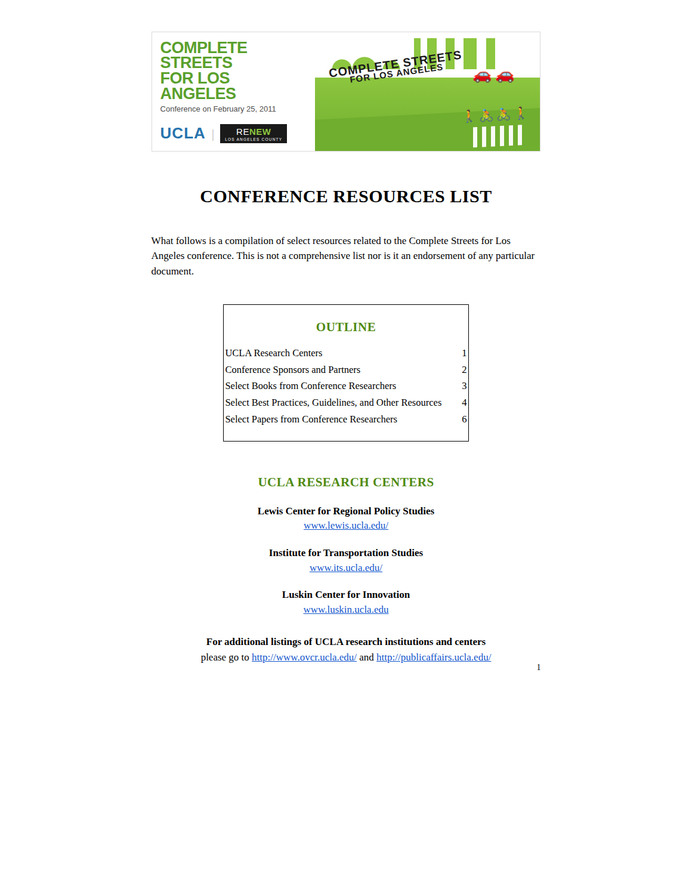COMPLETE STREETS
FOR LOS ANGELES
Conference on February 25, 2011
UCLA | RENEW
LOS ANGELES COUNTY
🚗🚗
COMPLETE STREETS
FOR LOS ANGELES
🚶🚴🚴🚶
CONFERENCE RESOURCES LIST
What follows is a compilation of select resources related to the Complete Streets for Los Angeles conference. This is not a comprehensive list nor is it an endorsement of any particular document.
OUTLINE
| UCLA Research Centers | 1 |
| Conference Sponsors and Partners | 2 |
| Select Books from Conference Researchers | 3 |
| Select Best Practices, Guidelines, and Other Resources | 4 |
| Select Papers from Conference Researchers | 6 |
UCLA RESEARCH CENTERS
Lewis Center for Regional Policy Studies
www.lewis.ucla.edu/
Institute for Transportation Studies
www.its.ucla.edu/
Luskin Center for Innovation
www.luskin.ucla.edu
For additional listings of UCLA research institutions and centers
please go to http://www.ovcr.ucla.edu/ and http://publicaffairs.ucla.edu/
1